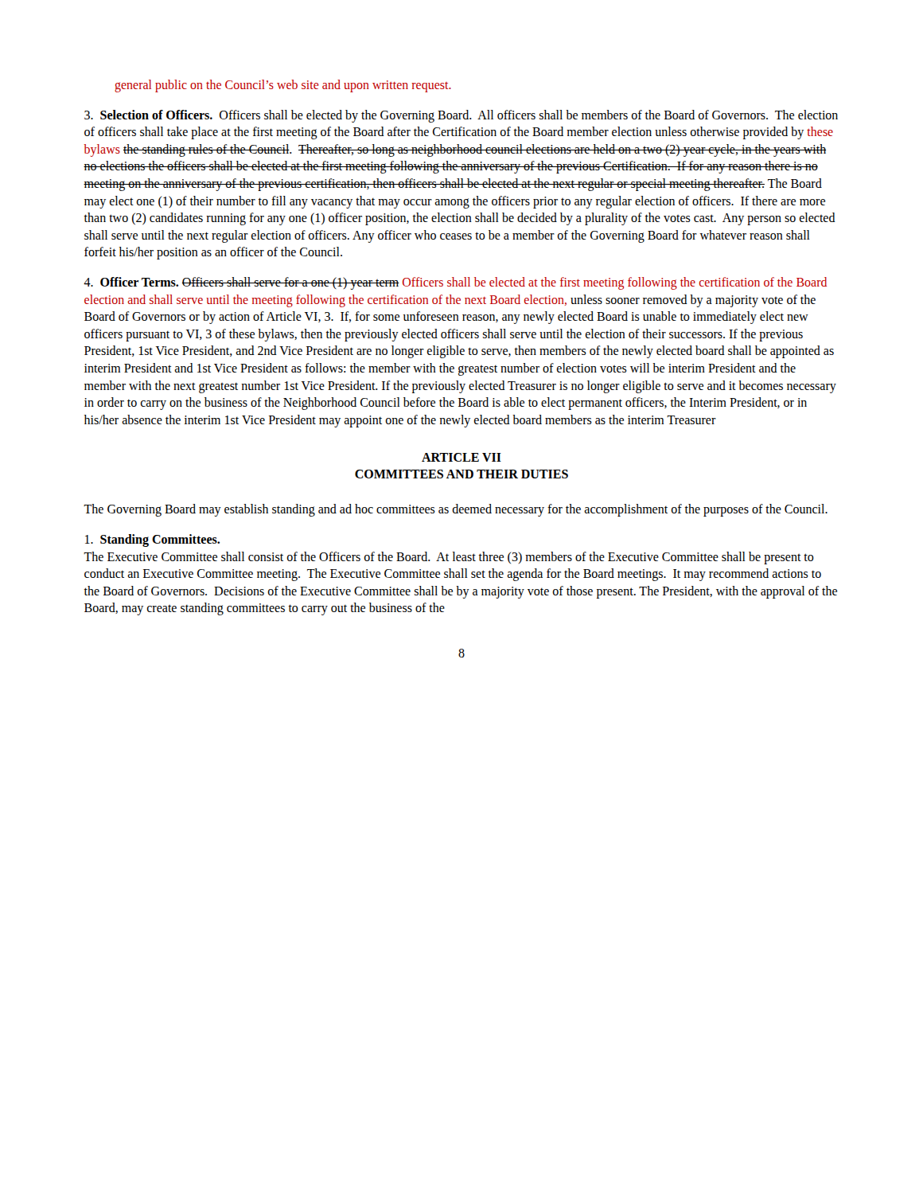general public on the Council’s web site and upon written request.
3. Selection of Officers. Officers shall be elected by the Governing Board. All officers shall be members of the Board of Governors. The election of officers shall take place at the first meeting of the Board after the Certification of the Board member election unless otherwise provided by these bylaws the standing rules of the Council. Thereafter, so long as neighborhood council elections are held on a two (2) year cycle, in the years with no elections the officers shall be elected at the first meeting following the anniversary of the previous Certification. If for any reason there is no meeting on the anniversary of the previous certification, then officers shall be elected at the next regular or special meeting thereafter. The Board may elect one (1) of their number to fill any vacancy that may occur among the officers prior to any regular election of officers. If there are more than two (2) candidates running for any one (1) officer position, the election shall be decided by a plurality of the votes cast. Any person so elected shall serve until the next regular election of officers. Any officer who ceases to be a member of the Governing Board for whatever reason shall forfeit his/her position as an officer of the Council.
4. Officer Terms. Officers shall serve for a one (1) year term Officers shall be elected at the first meeting following the certification of the Board election and shall serve until the meeting following the certification of the next Board election, unless sooner removed by a majority vote of the Board of Governors or by action of Article VI, 3. If, for some unforeseen reason, any newly elected Board is unable to immediately elect new officers pursuant to VI, 3 of these bylaws, then the previously elected officers shall serve until the election of their successors. If the previous President, 1st Vice President, and 2nd Vice President are no longer eligible to serve, then members of the newly elected board shall be appointed as interim President and 1st Vice President as follows: the member with the greatest number of election votes will be interim President and the member with the next greatest number 1st Vice President. If the previously elected Treasurer is no longer eligible to serve and it becomes necessary in order to carry on the business of the Neighborhood Council before the Board is able to elect permanent officers, the Interim President, or in his/her absence the interim 1st Vice President may appoint one of the newly elected board members as the interim Treasurer
ARTICLE VII
COMMITTEES AND THEIR DUTIES
The Governing Board may establish standing and ad hoc committees as deemed necessary for the accomplishment of the purposes of the Council.
1. Standing Committees.
The Executive Committee shall consist of the Officers of the Board. At least three (3) members of the Executive Committee shall be present to conduct an Executive Committee meeting. The Executive Committee shall set the agenda for the Board meetings. It may recommend actions to the Board of Governors. Decisions of the Executive Committee shall be by a majority vote of those present. The President, with the approval of the Board, may create standing committees to carry out the business of the
8